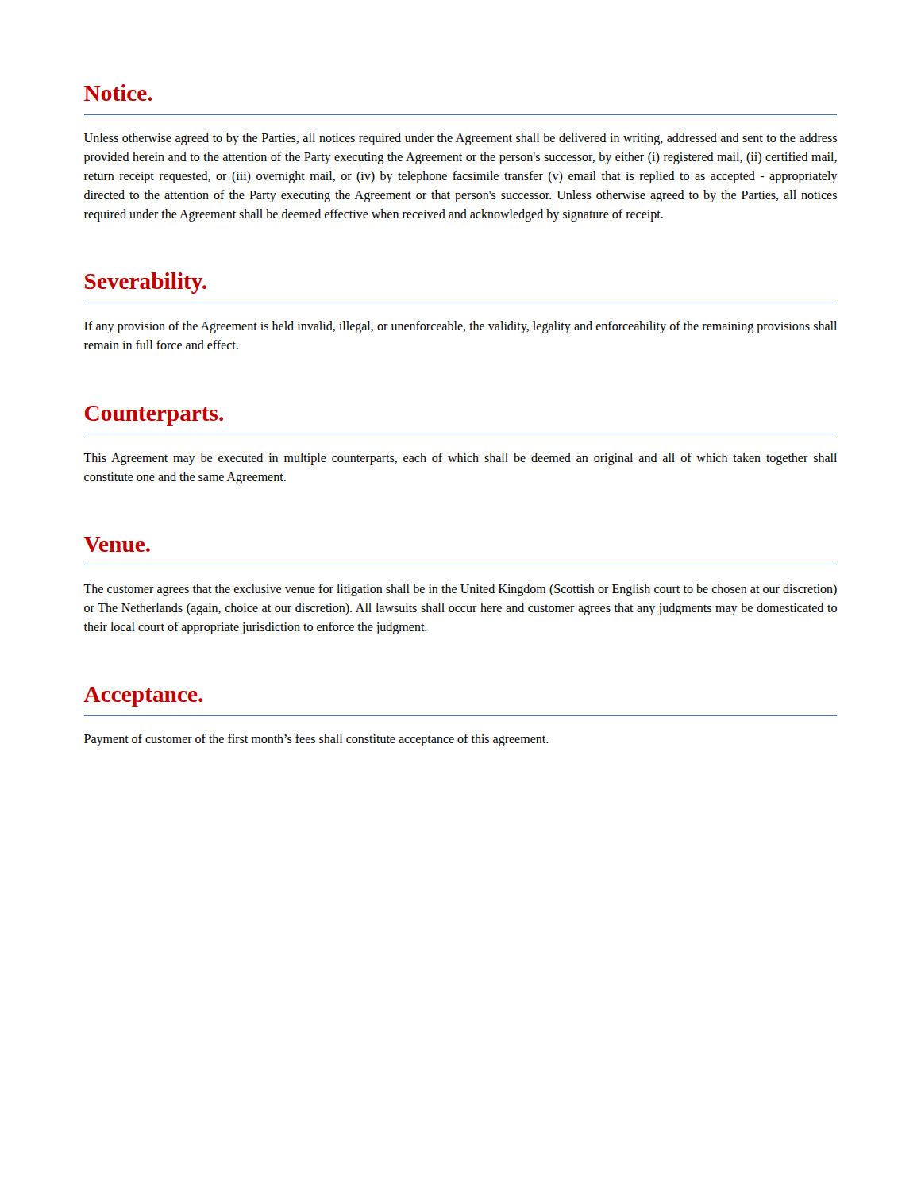Notice.
Unless otherwise agreed to by the Parties, all notices required under the Agreement shall be delivered in writing, addressed and sent to the address provided herein and to the attention of the Party executing the Agreement or the person's successor, by either (i) registered mail, (ii) certified mail, return receipt requested, or (iii) overnight mail, or (iv) by telephone facsimile transfer (v) email that is replied to as accepted - appropriately directed to the attention of the Party executing the Agreement or that person's successor. Unless otherwise agreed to by the Parties, all notices required under the Agreement shall be deemed effective when received and acknowledged by signature of receipt.
Severability.
If any provision of the Agreement is held invalid, illegal, or unenforceable, the validity, legality and enforceability of the remaining provisions shall remain in full force and effect.
Counterparts.
This Agreement may be executed in multiple counterparts, each of which shall be deemed an original and all of which taken together shall constitute one and the same Agreement.
Venue.
The customer agrees that the exclusive venue for litigation shall be in the United Kingdom (Scottish or English court to be chosen at our discretion) or The Netherlands (again, choice at our discretion). All lawsuits shall occur here and customer agrees that any judgments may be domesticated to their local court of appropriate jurisdiction to enforce the judgment.
Acceptance.
Payment of customer of the first month’s fees shall constitute acceptance of this agreement.